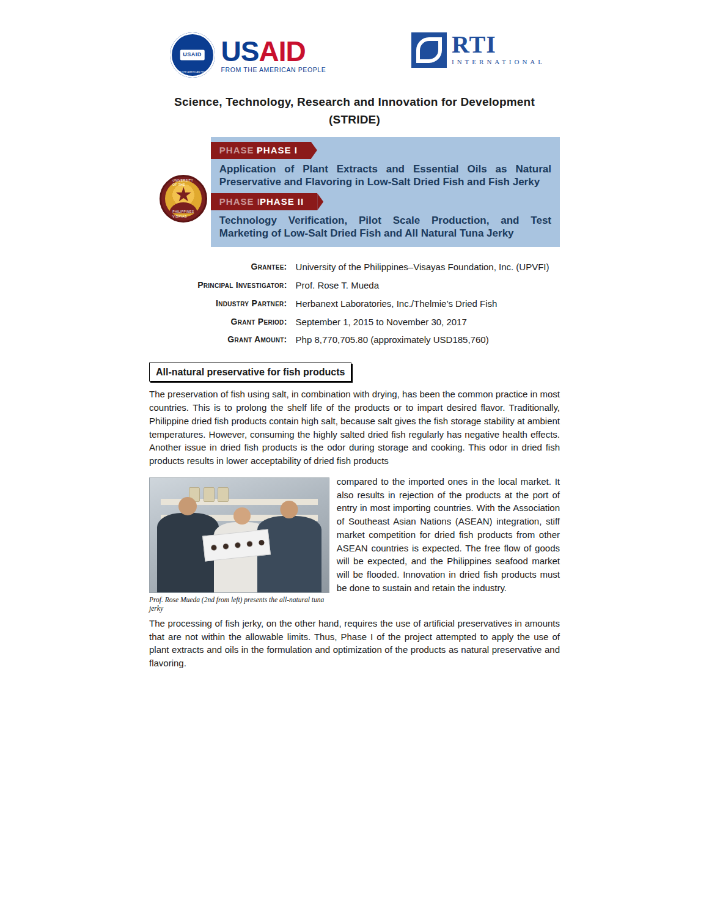USAID
FROM THE AMERICAN PEOPLE
RTI
INTERNATIONAL
Science, Technology, Research and Innovation for Development (STRIDE)
UNIVERSITY OF THE PHILIPPINES VISAYAS
PHASE IPHASE I
Application of Plant Extracts and Essential Oils as Natural Preservative and Flavoring in Low-Salt Dried Fish and Fish Jerky
PHASE IIPHASE II
Technology Verification, Pilot Scale Production, and Test Marketing of Low-Salt Dried Fish and All Natural Tuna Jerky
| Grantee: | University of the Philippines–Visayas Foundation, Inc. (UPVFI) |
| Principal Investigator: | Prof. Rose T. Mueda |
| Industry Partner: | Herbanext Laboratories, Inc./Thelmie’s Dried Fish |
| Grant Period: | September 1, 2015 to November 30, 2017 |
| Grant Amount: | Php 8,770,705.80 (approximately USD185,760) |
All-natural preservative for fish products
The preservation of fish using salt, in combination with drying, has been the common practice in most countries. This is to prolong the shelf life of the products or to impart desired flavor. Traditionally, Philippine dried fish products contain high salt, because salt gives the fish storage stability at ambient temperatures. However, consuming the highly salted dried fish regularly has negative health effects. Another issue in dried fish products is the odor during storage and cooking. This odor in dried fish products results in lower acceptability of dried fish products
Prof. Rose Mueda (2nd from left) presents the all-natural tuna jerky
compared to the imported ones in the local market. It also results in rejection of the products at the port of entry in most importing countries. With the Association of Southeast Asian Nations (ASEAN) integration, stiff market competition for dried fish products from other ASEAN countries is expected. The free flow of goods will be expected, and the Philippines seafood market will be flooded. Innovation in dried fish products must be done to sustain and retain the industry.
The processing of fish jerky, on the other hand, requires the use of artificial preservatives in amounts that are not within the allowable limits. Thus, Phase I of the project attempted to apply the use of plant extracts and oils in the formulation and optimization of the products as natural preservative and flavoring.